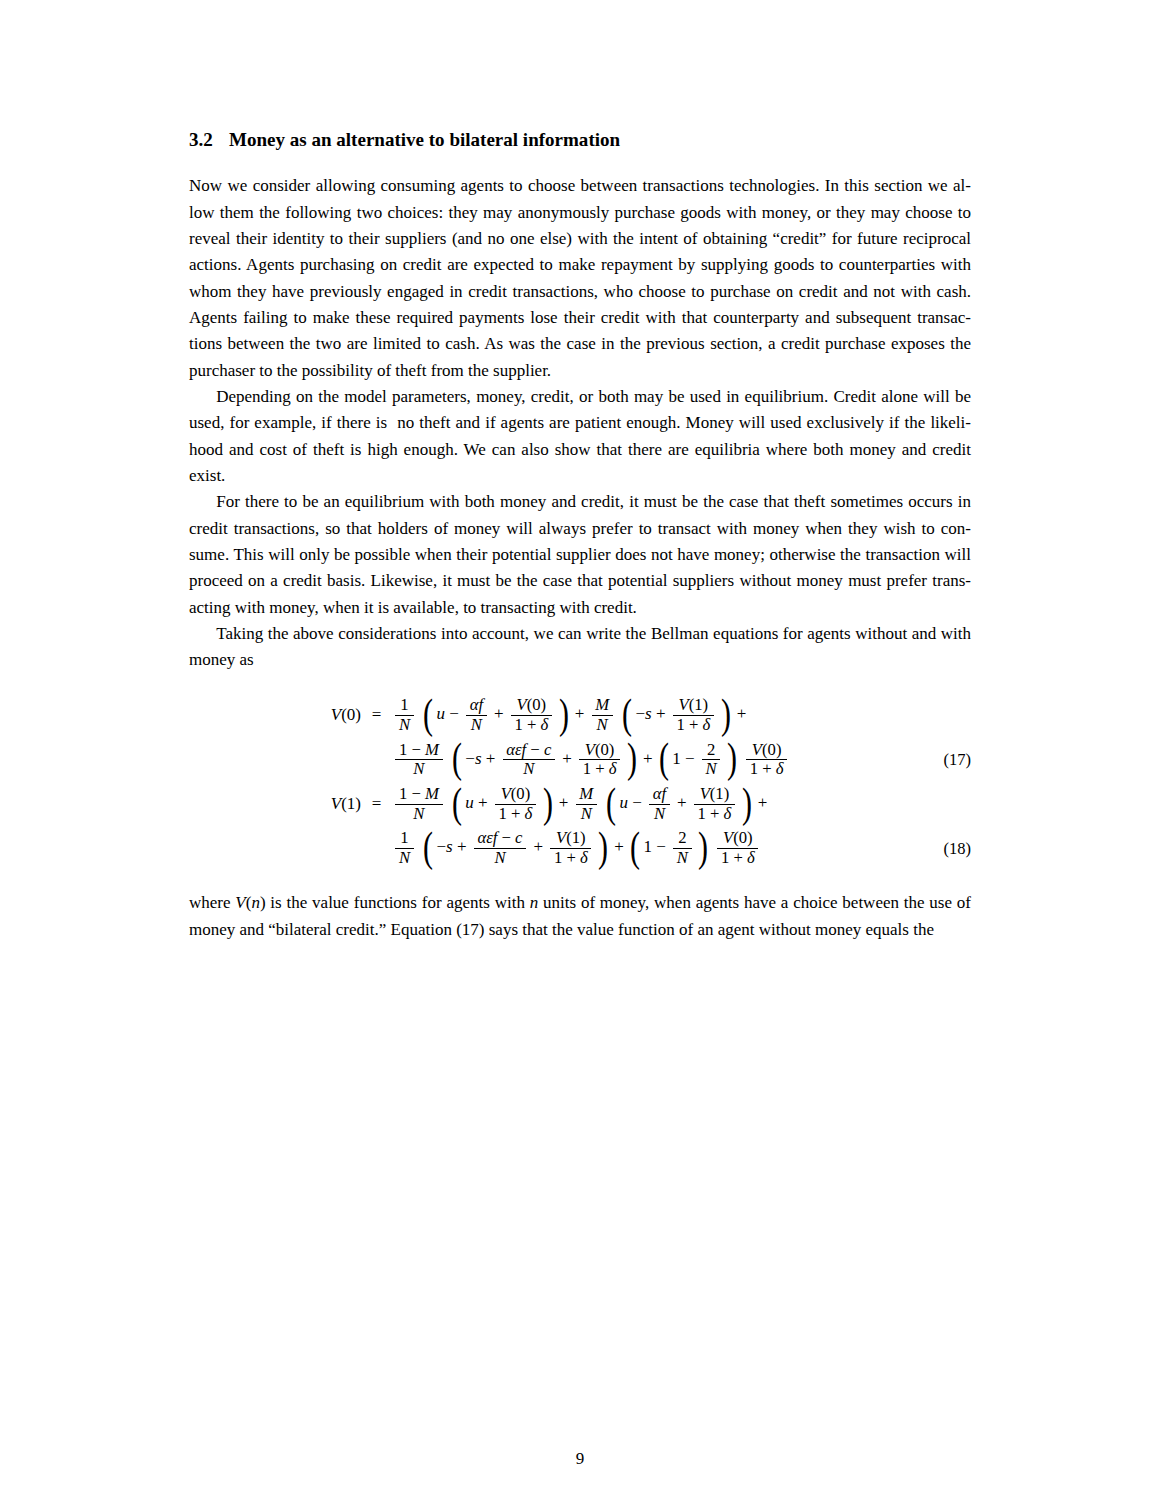3.2 Money as an alternative to bilateral information
Now we consider allowing consuming agents to choose between transactions technologies. In this section we allow them the following two choices: they may anonymously purchase goods with money, or they may choose to reveal their identity to their suppliers (and no one else) with the intent of obtaining “credit” for future reciprocal actions. Agents purchasing on credit are expected to make repayment by supplying goods to counterparties with whom they have previously engaged in credit transactions, who choose to purchase on credit and not with cash. Agents failing to make these required payments lose their credit with that counterparty and subsequent transactions between the two are limited to cash. As was the case in the previous section, a credit purchase exposes the purchaser to the possibility of theft from the supplier.
Depending on the model parameters, money, credit, or both may be used in equilibrium. Credit alone will be used, for example, if there is no theft and if agents are patient enough. Money will used exclusively if the likelihood and cost of theft is high enough. We can also show that there are equilibria where both money and credit exist.
For there to be an equilibrium with both money and credit, it must be the case that theft sometimes occurs in credit transactions, so that holders of money will always prefer to transact with money when they wish to consume. This will only be possible when their potential supplier does not have money; otherwise the transaction will proceed on a credit basis. Likewise, it must be the case that potential suppliers without money must prefer transacting with money, when it is available, to transacting with credit.
Taking the above considerations into account, we can write the Bellman equations for agents without and with money as
| V (0) | = | 1 N ( u − αf N + V (0) 1 + δ ) + M N ( − s + V (1) 1 + δ ) + | |
| | | 1 − M N ( − s + αεf − c N + V (0) 1 + δ ) + ( 1 − 2 N ) V (0) 1 + δ | (17) |
| V (1) | = | 1 − M N ( u + V (0) 1 + δ ) + M N ( u − αf N + V (1) 1 + δ ) + | |
| | | 1 N ( − s + αεf − c N + V (1) 1 + δ ) + ( 1 − 2 N ) V (0) 1 + δ | (18) |
where V(n) is the value functions for agents with n units of money, when agents have a choice between the use of money and “bilateral credit.” Equation (17) says that the value function of an agent without money equals the
9